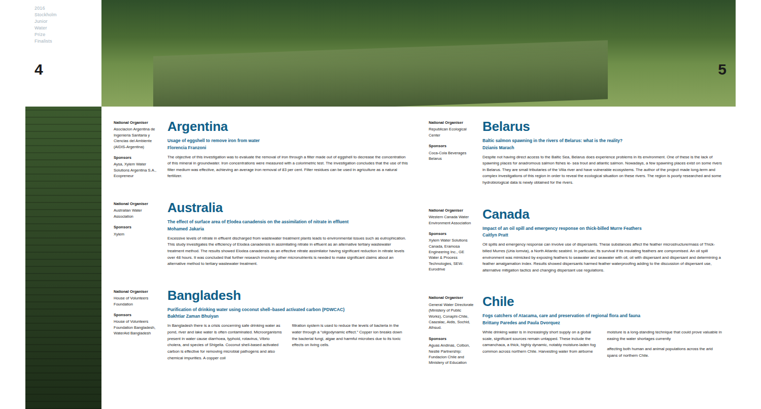2016
Stockholm
Junior
Water
Prize
Finalists
4
5
National Organiser
Asociacion Argentina de Ingenieria Sanitaria y Ciencias del Ambiente (AIDIS-Argentina)
Sponsors
Aysa, Xylem Water Solutions Argentina S.A., Ecopreneur
Argentina
Usage of eggshell to remove iron from water
Florencia Franzoni
The objective of this investigation was to evaluate the removal of iron through a filter made out of eggshell to decrease the concentration of this mineral in groundwater. Iron concentrations were measured with a colorimetric test. The investigation concludes that the use of this filter medium was effective, achieving an average iron removal of 83 per cent. Filter residues can be used in agriculture as a natural fertilizer.
National Organiser
Australian Water Association
Sponsors
Xylem
Australia
The effect of surface area of Elodea canadensis on the assimilation of nitrate in effluent
Mohamed Jakaria
Excessive levels of nitrate in effluent discharged from wastewater treatment plants leads to environmental issues such as eutrophication. This study investigates the efficiency of Elodea canadensis in assimilating nitrate in effluent as an alternative tertiary wastewater treatment method. The results showed Elodea canadensis as an effective nitrate assimilator having significant reduction in nitrate levels over 48 hours. It was concluded that further research involving other micronutrients is needed to make significant claims about an alternative method to tertiary wastewater treatment.
National Organiser
House of Volunteers Foundation
Sponsors
House of Volunteers Foundation Bangladesh, WaterAid Bangladesh
Bangladesh
Purification of drinking water using coconut shell–based activated carbon (PDWCAC)
Bakhtiar Zaman Bhuiyan
In Bangladesh there is a crisis concerning safe drinking water as pond, river and lake water is often contaminated. Microorganisms present in water cause diarrhoea, typhoid, rotavirus, Vibrio cholera, and species of Shigella. Coconut shell-based activated carbon is effective for removing microbial pathogens and also chemical impurities. A copper coil
filtration system is used to reduce the levels of bacteria in the water through a “oligodynamic effect.” Copper ion breaks down the bacterial fungi, algae and harmful microbes due to its toxic effects on living cells.
National Organiser
Republican Ecological Center
Sponsors
Coca-Cola Beverages Belarus
Belarus
Baltic salmon spawning in the rivers of Belarus: what is the reality?
Dzianis Marach
Despite not having direct access to the Baltic Sea, Belarus does experience problems in its environment. One of these is the lack of spawning places for anadromous salmon fishes ie- sea trout and atlantic salmon. Nowadays, a few spawning places exist on some rivers in Belarus. They are small tributaries of the Vilia river and have vulnerable ecosystems. The author of the project made long-term and complex investigations of this region in order to reveal the ecological situation on these rivers. The region is poorly researched and some hydrobiological data is newly obtained for the rivers.
National Organiser
Western Canada Water Environment Association
Sponsors
Xylem Water Solutions Canada, Eramosa Engineering Inc., GE Water & Process Technologies, SEW-Eurodrive
Canada
Impact of an oil spill and emergency response on thick-billed Murre Feathers
Caitlyn Pratt
Oil spills and emergency response can involve use of dispersants. These substances affect the feather microstructure/mass of Thick-billed Murres (Uria lomvia), a North Atlantic seabird. In particular, its survival if its insulating feathers are compromised. An oil spill environment was mimicked by exposing feathers to seawater and seawater with oil, oil with dispersant and dispersant and determining a feather amalgamation index. Results showed dispersants harmed feather waterproofing adding to the discussion of dispersant use, alternative mitigation tactics and changing dispersant use regulations.
National Organiser
General Water Directorate (Ministery of Public Works), Conaphi-Chile, Caazalac, Aidis, Sochid, Alhsud.
Sponsors
Aguas Andinas, Colbún, Nestlé Partnership: Fundacion Chile and Ministery of Education
Chile
Fogs catchers of Atacama, care and preservation of regional flora and fauna
Brittany Paredes and Paula Dvorquez
While drinking water is in increasingly short supply on a global scale, significant sources remain untapped. These include the camanchaca, a thick, highly dynamic, notably moisture-laden fog common across northern Chile. Harvesting water from airborne moisture is a long-standing technique that could prove valuable in easing the water shortages currently
affecting both human and animal populations across the arid spans of northern Chile.